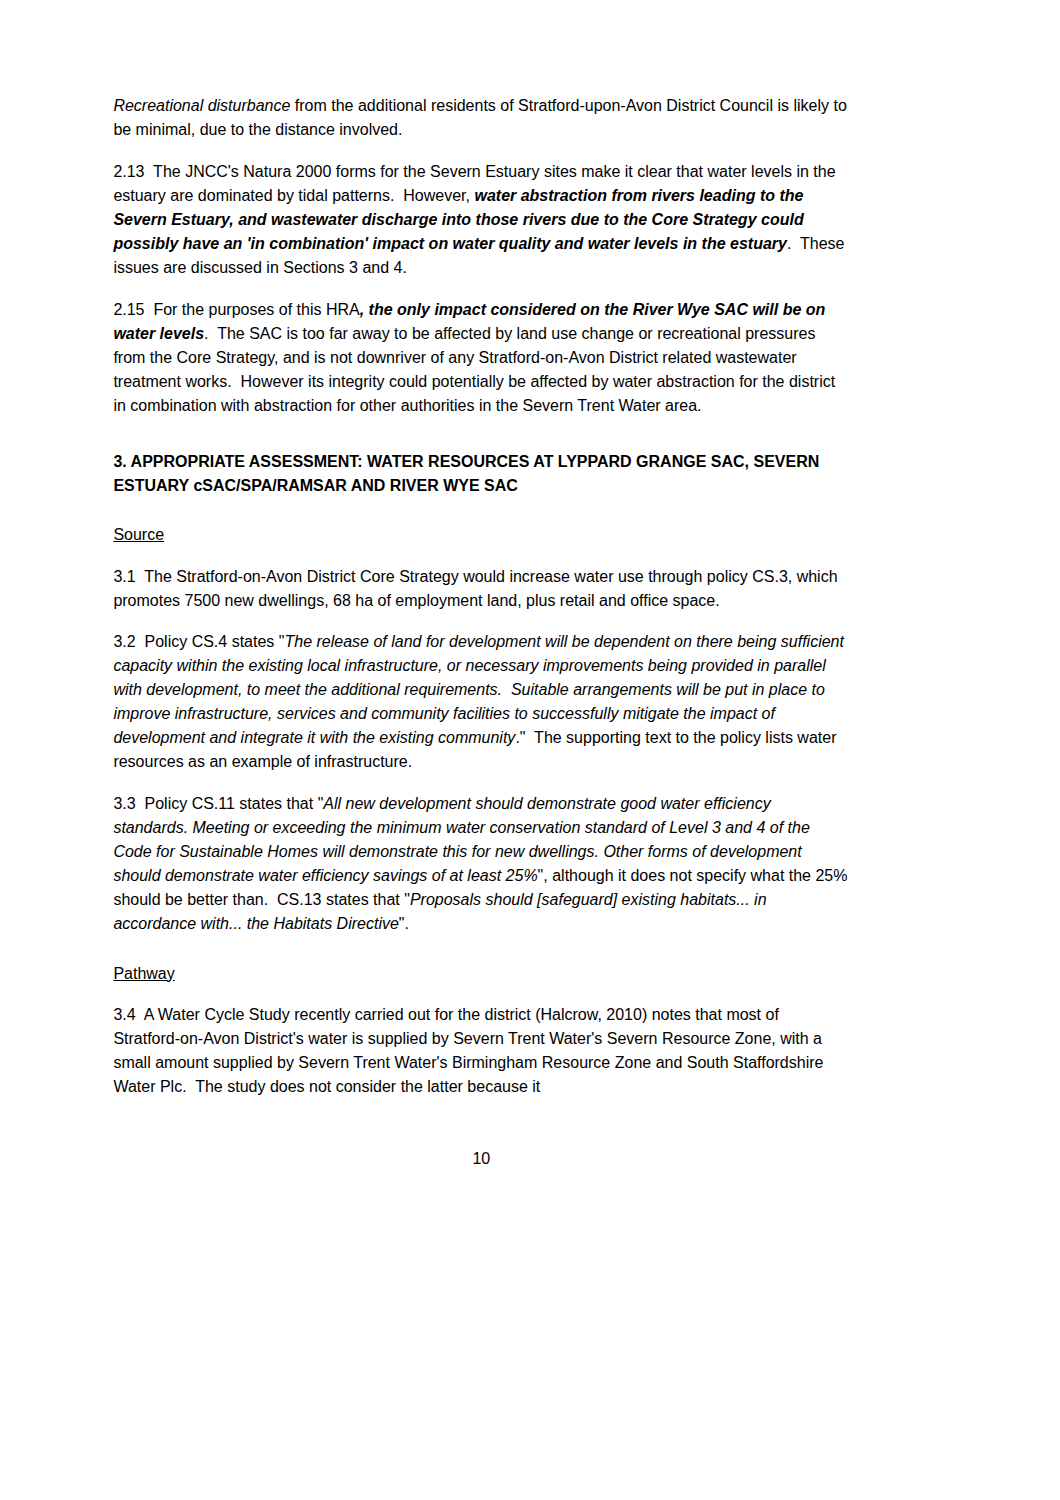Recreational disturbance from the additional residents of Stratford-upon-Avon District Council is likely to be minimal, due to the distance involved.
2.13 The JNCC's Natura 2000 forms for the Severn Estuary sites make it clear that water levels in the estuary are dominated by tidal patterns. However, water abstraction from rivers leading to the Severn Estuary, and wastewater discharge into those rivers due to the Core Strategy could possibly have an 'in combination' impact on water quality and water levels in the estuary. These issues are discussed in Sections 3 and 4.
2.15 For the purposes of this HRA, the only impact considered on the River Wye SAC will be on water levels. The SAC is too far away to be affected by land use change or recreational pressures from the Core Strategy, and is not downriver of any Stratford-on-Avon District related wastewater treatment works. However its integrity could potentially be affected by water abstraction for the district in combination with abstraction for other authorities in the Severn Trent Water area.
3. APPROPRIATE ASSESSMENT: WATER RESOURCES AT LYPPARD GRANGE SAC, SEVERN ESTUARY cSAC/SPA/RAMSAR AND RIVER WYE SAC
Source
3.1 The Stratford-on-Avon District Core Strategy would increase water use through policy CS.3, which promotes 7500 new dwellings, 68 ha of employment land, plus retail and office space.
3.2 Policy CS.4 states "The release of land for development will be dependent on there being sufficient capacity within the existing local infrastructure, or necessary improvements being provided in parallel with development, to meet the additional requirements. Suitable arrangements will be put in place to improve infrastructure, services and community facilities to successfully mitigate the impact of development and integrate it with the existing community." The supporting text to the policy lists water resources as an example of infrastructure.
3.3 Policy CS.11 states that "All new development should demonstrate good water efficiency standards. Meeting or exceeding the minimum water conservation standard of Level 3 and 4 of the Code for Sustainable Homes will demonstrate this for new dwellings. Other forms of development should demonstrate water efficiency savings of at least 25%", although it does not specify what the 25% should be better than. CS.13 states that "Proposals should [safeguard] existing habitats... in accordance with... the Habitats Directive".
Pathway
3.4 A Water Cycle Study recently carried out for the district (Halcrow, 2010) notes that most of Stratford-on-Avon District's water is supplied by Severn Trent Water's Severn Resource Zone, with a small amount supplied by Severn Trent Water's Birmingham Resource Zone and South Staffordshire Water Plc. The study does not consider the latter because it
10